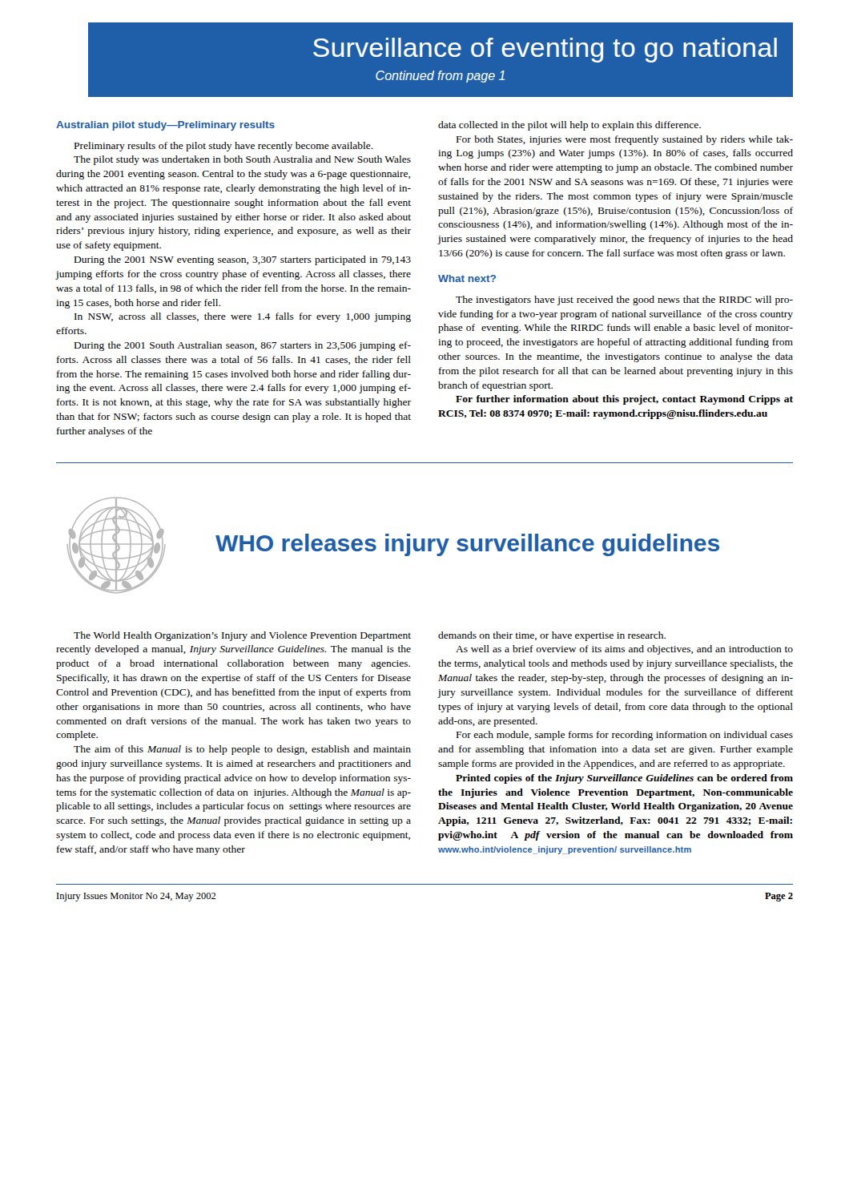Surveillance of eventing to go national
Continued from page 1
Australian pilot study—Preliminary results
Preliminary results of the pilot study have recently become available.
The pilot study was undertaken in both South Australia and New South Wales during the 2001 eventing season. Central to the study was a 6-page questionnaire, which attracted an 81% response rate, clearly demonstrating the high level of interest in the project. The questionnaire sought information about the fall event and any associated injuries sustained by either horse or rider. It also asked about riders’ previous injury history, riding experience, and exposure, as well as their use of safety equipment.
During the 2001 NSW eventing season, 3,307 starters participated in 79,143 jumping efforts for the cross country phase of eventing. Across all classes, there was a total of 113 falls, in 98 of which the rider fell from the horse. In the remaining 15 cases, both horse and rider fell.
In NSW, across all classes, there were 1.4 falls for every 1,000 jumping efforts.
During the 2001 South Australian season, 867 starters in 23,506 jumping efforts. Across all classes there was a total of 56 falls. In 41 cases, the rider fell from the horse. The remaining 15 cases involved both horse and rider falling during the event. Across all classes, there were 2.4 falls for every 1,000 jumping efforts. It is not known, at this stage, why the rate for SA was substantially higher than that for NSW; factors such as course design can play a role. It is hoped that further analyses of the
data collected in the pilot will help to explain this difference.
For both States, injuries were most frequently sustained by riders while taking Log jumps (23%) and Water jumps (13%). In 80% of cases, falls occurred when horse and rider were attempting to jump an obstacle. The combined number of falls for the 2001 NSW and SA seasons was n=169. Of these, 71 injuries were sustained by the riders. The most common types of injury were Sprain/muscle pull (21%), Abrasion/graze (15%), Bruise/contusion (15%), Concussion/loss of consciousness (14%), and information/swelling (14%). Although most of the injuries sustained were comparatively minor, the frequency of injuries to the head 13/66 (20%) is cause for concern. The fall surface was most often grass or lawn.
What next?
The investigators have just received the good news that the RIRDC will provide funding for a two-year program of national surveillance of the cross country phase of eventing. While the RIRDC funds will enable a basic level of monitoring to proceed, the investigators are hopeful of attracting additional funding from other sources. In the meantime, the investigators continue to analyse the data from the pilot research for all that can be learned about preventing injury in this branch of equestrian sport.
For further information about this project, contact Raymond Cripps at RCIS, Tel: 08 8374 0970; E-mail: raymond.cripps@nisu.flinders.edu.au
WHO releases injury surveillance guidelines
The World Health Organization’s Injury and Violence Prevention Department recently developed a manual, Injury Surveillance Guidelines. The manual is the product of a broad international collaboration between many agencies. Specifically, it has drawn on the expertise of staff of the US Centers for Disease Control and Prevention (CDC), and has benefitted from the input of experts from other organisations in more than 50 countries, across all continents, who have commented on draft versions of the manual. The work has taken two years to complete.
The aim of this Manual is to help people to design, establish and maintain good injury surveillance systems. It is aimed at researchers and practitioners and has the purpose of providing practical advice on how to develop information systems for the systematic collection of data on injuries. Although the Manual is applicable to all settings, includes a particular focus on settings where resources are scarce. For such settings, the Manual provides practical guidance in setting up a system to collect, code and process data even if there is no electronic equipment, few staff, and/or staff who have many other
demands on their time, or have expertise in research.
As well as a brief overview of its aims and objectives, and an introduction to the terms, analytical tools and methods used by injury surveillance specialists, the Manual takes the reader, step-by-step, through the processes of designing an injury surveillance system. Individual modules for the surveillance of different types of injury at varying levels of detail, from core data through to the optional add-ons, are presented.
For each module, sample forms for recording information on individual cases and for assembling that infomation into a data set are given. Further example sample forms are provided in the Appendices, and are referred to as appropriate.
Printed copies of the Injury Surveillance Guidelines can be ordered from the Injuries and Violence Prevention Department, Non-communicable Diseases and Mental Health Cluster, World Health Organization, 20 Avenue Appia, 1211 Geneva 27, Switzerland, Fax: 0041 22 791 4332; E-mail: pvi@who.int A pdf version of the manual can be downloaded from www.who.int/violence_injury_prevention/ surveillance.htm
Injury Issues Monitor No 24, May 2002
Page 2